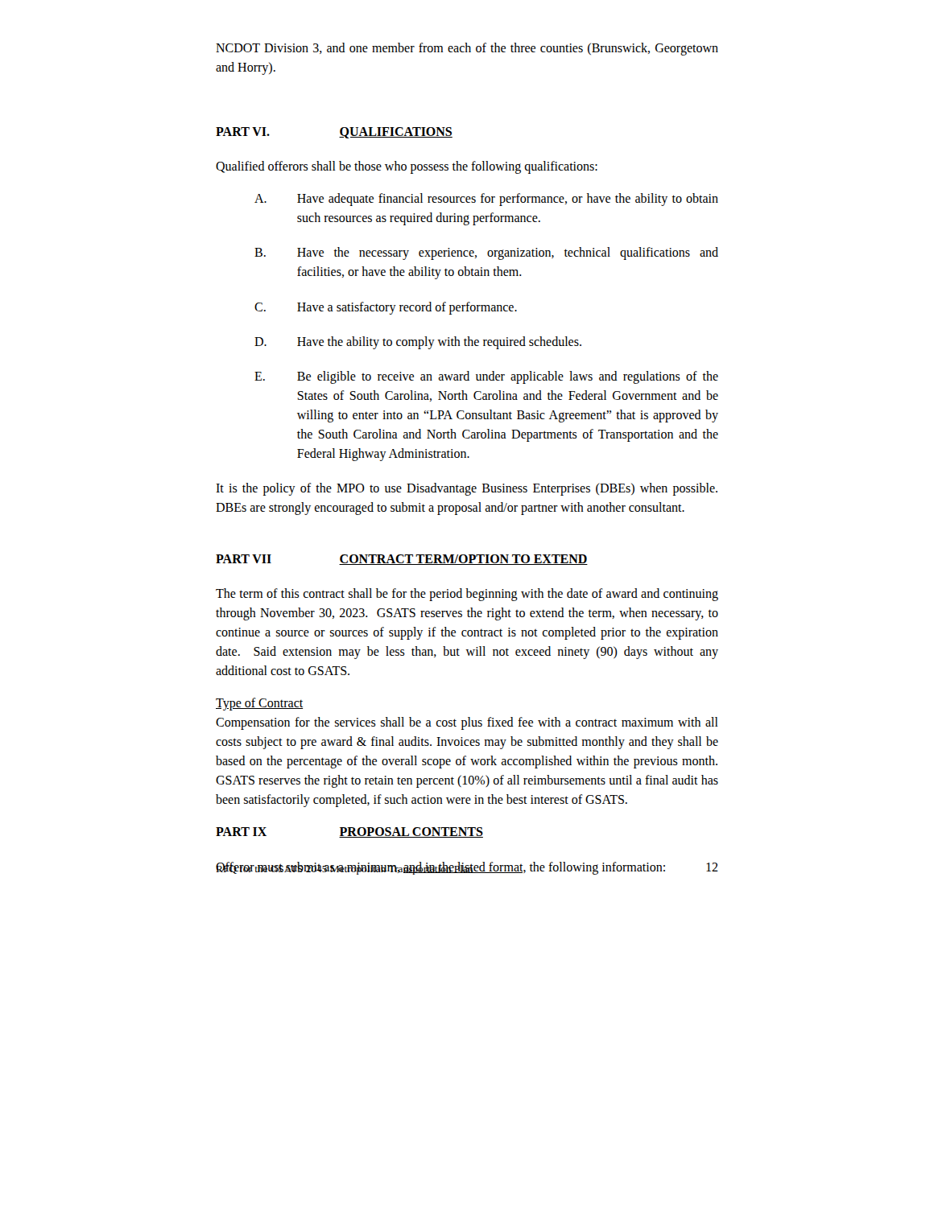NCDOT Division 3, and one member from each of the three counties (Brunswick, Georgetown and Horry).
PART VI. QUALIFICATIONS
Qualified offerors shall be those who possess the following qualifications:
A. Have adequate financial resources for performance, or have the ability to obtain such resources as required during performance.
B. Have the necessary experience, organization, technical qualifications and facilities, or have the ability to obtain them.
C. Have a satisfactory record of performance.
D. Have the ability to comply with the required schedules.
E. Be eligible to receive an award under applicable laws and regulations of the States of South Carolina, North Carolina and the Federal Government and be willing to enter into an “LPA Consultant Basic Agreement” that is approved by the South Carolina and North Carolina Departments of Transportation and the Federal Highway Administration.
It is the policy of the MPO to use Disadvantage Business Enterprises (DBEs) when possible. DBEs are strongly encouraged to submit a proposal and/or partner with another consultant.
PART VII CONTRACT TERM/OPTION TO EXTEND
The term of this contract shall be for the period beginning with the date of award and continuing through November 30, 2023. GSATS reserves the right to extend the term, when necessary, to continue a source or sources of supply if the contract is not completed prior to the expiration date. Said extension may be less than, but will not exceed ninety (90) days without any additional cost to GSATS.
Type of Contract
Compensation for the services shall be a cost plus fixed fee with a contract maximum with all costs subject to pre award & final audits. Invoices may be submitted monthly and they shall be based on the percentage of the overall scope of work accomplished within the previous month. GSATS reserves the right to retain ten percent (10%) of all reimbursements until a final audit has been satisfactorily completed, if such action were in the best interest of GSATS.
PART IX PROPOSAL CONTENTS
Offeror must submit as a minimum, and in the listed format, the following information:
RFQ for the GSATS 2045 Metropolitan Transportation Plan 12